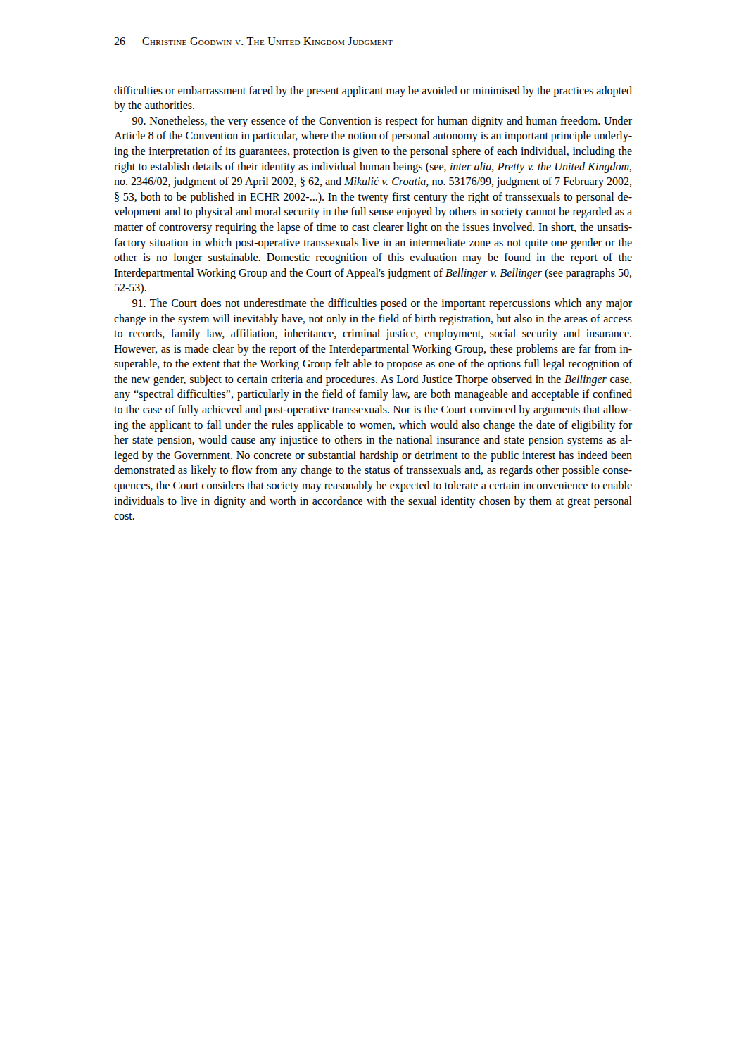26 Christine Goodwin v. The United Kingdom Judgment
difficulties or embarrassment faced by the present applicant may be avoided or minimised by the practices adopted by the authorities.
90. Nonetheless, the very essence of the Convention is respect for human dignity and human freedom. Under Article 8 of the Convention in particular, where the notion of personal autonomy is an important principle underlying the interpretation of its guarantees, protection is given to the personal sphere of each individual, including the right to establish details of their identity as individual human beings (see, inter alia, Pretty v. the United Kingdom, no. 2346/02, judgment of 29 April 2002, § 62, and Mikulić v. Croatia, no. 53176/99, judgment of 7 February 2002, § 53, both to be published in ECHR 2002-...). In the twenty first century the right of transsexuals to personal development and to physical and moral security in the full sense enjoyed by others in society cannot be regarded as a matter of controversy requiring the lapse of time to cast clearer light on the issues involved. In short, the unsatisfactory situation in which post-operative transsexuals live in an intermediate zone as not quite one gender or the other is no longer sustainable. Domestic recognition of this evaluation may be found in the report of the Interdepartmental Working Group and the Court of Appeal's judgment of Bellinger v. Bellinger (see paragraphs 50, 52-53).
91. The Court does not underestimate the difficulties posed or the important repercussions which any major change in the system will inevitably have, not only in the field of birth registration, but also in the areas of access to records, family law, affiliation, inheritance, criminal justice, employment, social security and insurance. However, as is made clear by the report of the Interdepartmental Working Group, these problems are far from insuperable, to the extent that the Working Group felt able to propose as one of the options full legal recognition of the new gender, subject to certain criteria and procedures. As Lord Justice Thorpe observed in the Bellinger case, any “spectral difficulties”, particularly in the field of family law, are both manageable and acceptable if confined to the case of fully achieved and post-operative transsexuals. Nor is the Court convinced by arguments that allowing the applicant to fall under the rules applicable to women, which would also change the date of eligibility for her state pension, would cause any injustice to others in the national insurance and state pension systems as alleged by the Government. No concrete or substantial hardship or detriment to the public interest has indeed been demonstrated as likely to flow from any change to the status of transsexuals and, as regards other possible consequences, the Court considers that society may reasonably be expected to tolerate a certain inconvenience to enable individuals to live in dignity and worth in accordance with the sexual identity chosen by them at great personal cost.